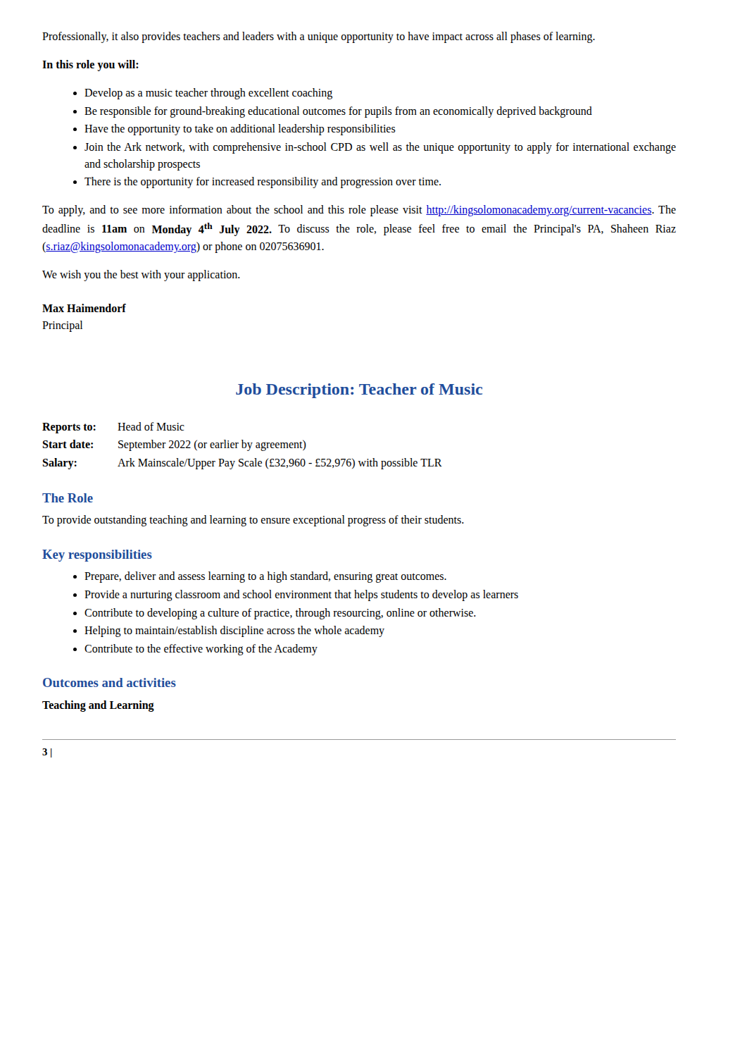Professionally, it also provides teachers and leaders with a unique opportunity to have impact across all phases of learning.
In this role you will:
Develop as a music teacher through excellent coaching
Be responsible for ground-breaking educational outcomes for pupils from an economically deprived background
Have the opportunity to take on additional leadership responsibilities
Join the Ark network, with comprehensive in-school CPD as well as the unique opportunity to apply for international exchange and scholarship prospects
There is the opportunity for increased responsibility and progression over time.
To apply, and to see more information about the school and this role please visit http://kingsolomonacademy.org/current-vacancies. The deadline is 11am on Monday 4th July 2022. To discuss the role, please feel free to email the Principal's PA, Shaheen Riaz (s.riaz@kingsolomonacademy.org) or phone on 02075636901.
We wish you the best with your application.
Max Haimendorf
Principal
Job Description: Teacher of Music
| Reports to: | Head of Music |
| Start date: | September 2022 (or earlier by agreement) |
| Salary: | Ark Mainscale/Upper Pay Scale (£32,960 - £52,976) with possible TLR |
The Role
To provide outstanding teaching and learning to ensure exceptional progress of their students.
Key responsibilities
Prepare, deliver and assess learning to a high standard, ensuring great outcomes.
Provide a nurturing classroom and school environment that helps students to develop as learners
Contribute to developing a culture of practice, through resourcing, online or otherwise.
Helping to maintain/establish discipline across the whole academy
Contribute to the effective working of the Academy
Outcomes and activities
Teaching and Learning
3 |